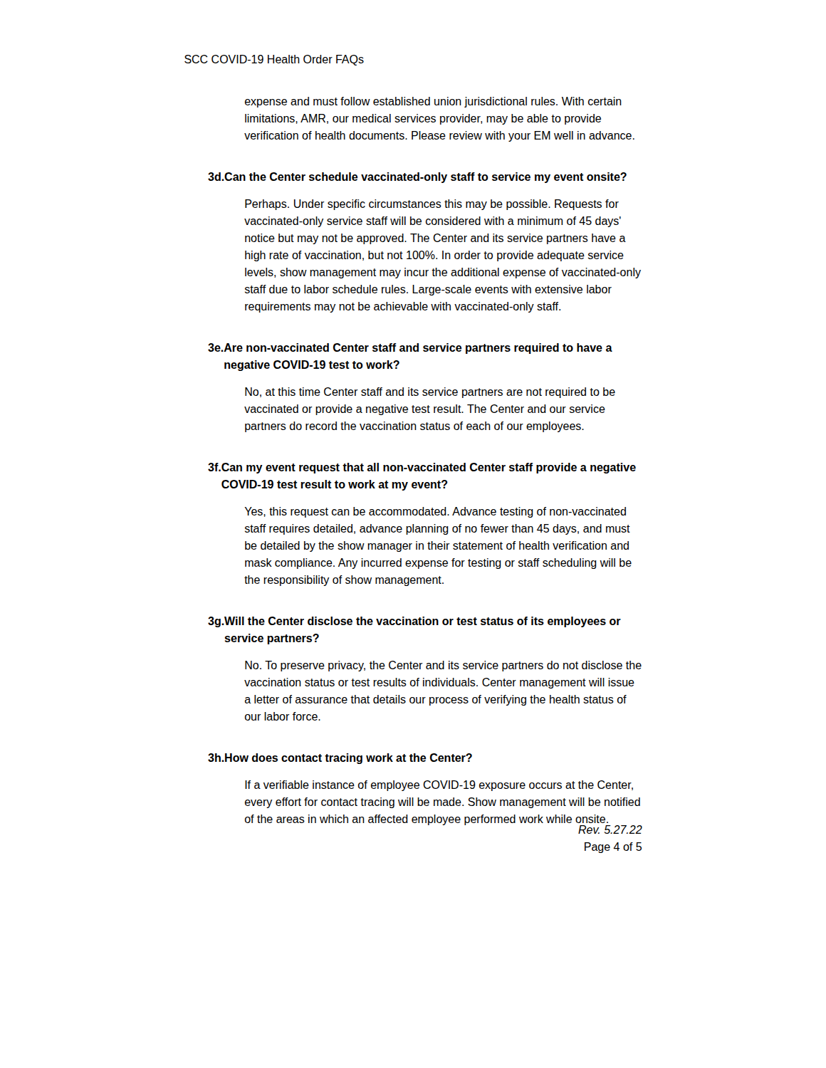SCC COVID-19 Health Order FAQs
expense and must follow established union jurisdictional rules. With certain limitations, AMR, our medical services provider, may be able to provide verification of health documents. Please review with your EM well in advance.
3d.
Can the Center schedule vaccinated-only staff to service my event onsite?
Perhaps. Under specific circumstances this may be possible. Requests for vaccinated-only service staff will be considered with a minimum of 45 days' notice but may not be approved. The Center and its service partners have a high rate of vaccination, but not 100%. In order to provide adequate service levels, show management may incur the additional expense of vaccinated-only staff due to labor schedule rules. Large-scale events with extensive labor requirements may not be achievable with vaccinated-only staff.
3e.
Are non-vaccinated Center staff and service partners required to have a negative COVID-19 test to work?
No, at this time Center staff and its service partners are not required to be vaccinated or provide a negative test result. The Center and our service partners do record the vaccination status of each of our employees.
3f.
Can my event request that all non-vaccinated Center staff provide a negative COVID-19 test result to work at my event?
Yes, this request can be accommodated. Advance testing of non-vaccinated staff requires detailed, advance planning of no fewer than 45 days, and must be detailed by the show manager in their statement of health verification and mask compliance. Any incurred expense for testing or staff scheduling will be the responsibility of show management.
3g.
Will the Center disclose the vaccination or test status of its employees or service partners?
No. To preserve privacy, the Center and its service partners do not disclose the vaccination status or test results of individuals. Center management will issue a letter of assurance that details our process of verifying the health status of our labor force.
3h.
How does contact tracing work at the Center?
If a verifiable instance of employee COVID-19 exposure occurs at the Center, every effort for contact tracing will be made. Show management will be notified of the areas in which an affected employee performed work while onsite.
Rev. 5.27.22
Page 4 of 5